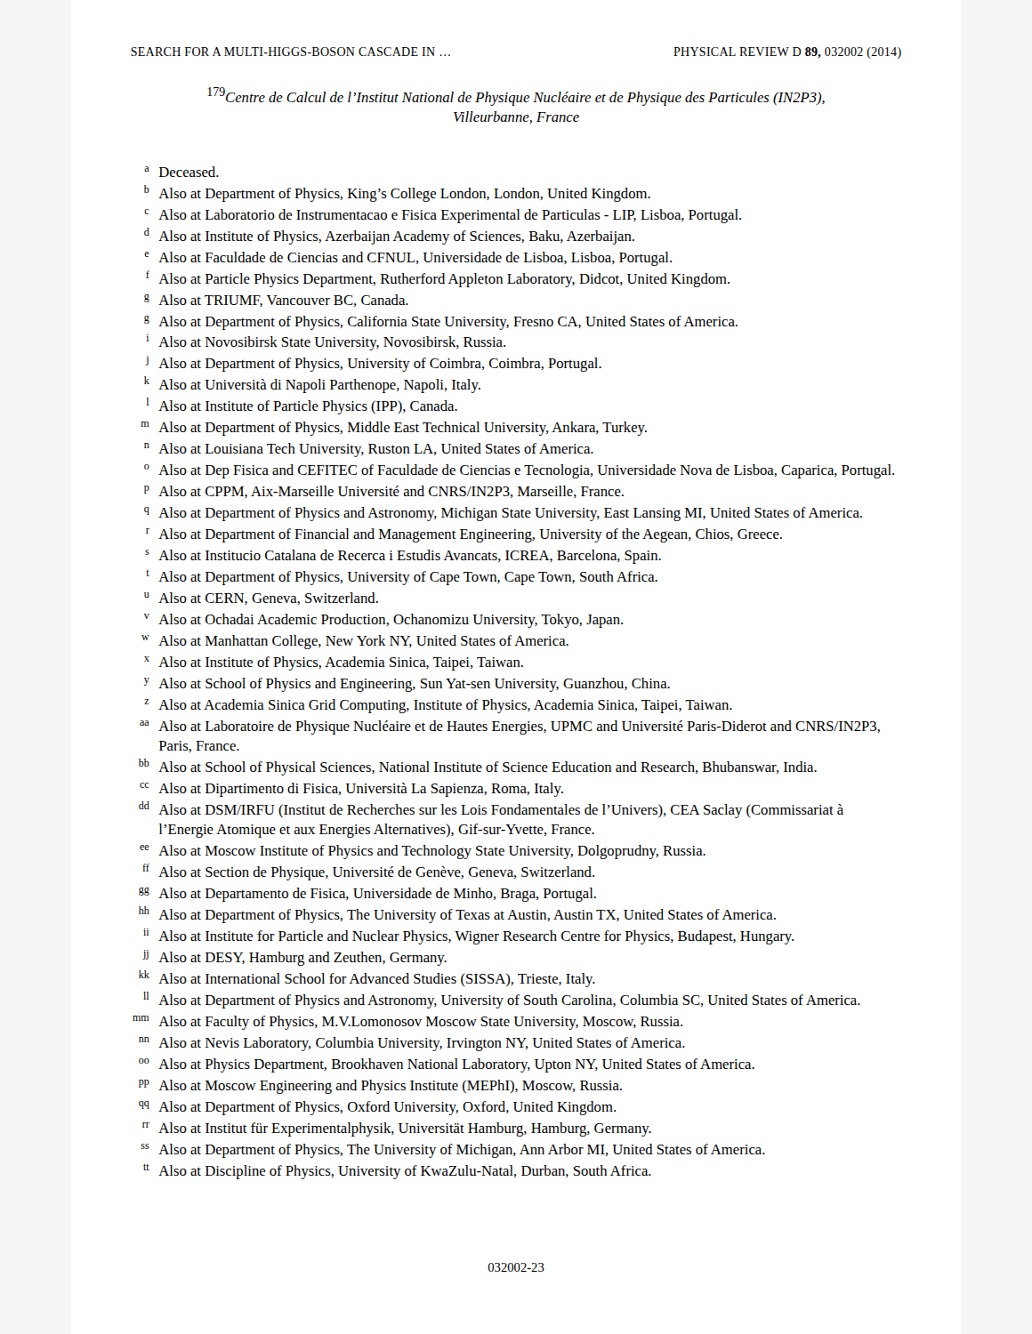Search for a multi-Higgs-boson cascade in … PHYSICAL REVIEW D 89, 032002 (2014)
179Centre de Calcul de l’Institut National de Physique Nucléaire et de Physique des Particules (IN2P3),
Villeurbanne, France
a
Deceased.
b
Also at Department of Physics, King’s College London, London, United Kingdom.
c
Also at Laboratorio de Instrumentacao e Fisica Experimental de Particulas - LIP, Lisboa, Portugal.
d
Also at Institute of Physics, Azerbaijan Academy of Sciences, Baku, Azerbaijan.
e
Also at Faculdade de Ciencias and CFNUL, Universidade de Lisboa, Lisboa, Portugal.
f
Also at Particle Physics Department, Rutherford Appleton Laboratory, Didcot, United Kingdom.
g
Also at TRIUMF, Vancouver BC, Canada.
g
Also at Department of Physics, California State University, Fresno CA, United States of America.
i
Also at Novosibirsk State University, Novosibirsk, Russia.
j
Also at Department of Physics, University of Coimbra, Coimbra, Portugal.
k
Also at Università di Napoli Parthenope, Napoli, Italy.
l
Also at Institute of Particle Physics (IPP), Canada.
m
Also at Department of Physics, Middle East Technical University, Ankara, Turkey.
n
Also at Louisiana Tech University, Ruston LA, United States of America.
o
Also at Dep Fisica and CEFITEC of Faculdade de Ciencias e Tecnologia, Universidade Nova de Lisboa, Caparica, Portugal.
p
Also at CPPM, Aix-Marseille Université and CNRS/IN2P3, Marseille, France.
q
Also at Department of Physics and Astronomy, Michigan State University, East Lansing MI, United States of America.
r
Also at Department of Financial and Management Engineering, University of the Aegean, Chios, Greece.
s
Also at Institucio Catalana de Recerca i Estudis Avancats, ICREA, Barcelona, Spain.
t
Also at Department of Physics, University of Cape Town, Cape Town, South Africa.
u
Also at CERN, Geneva, Switzerland.
v
Also at Ochadai Academic Production, Ochanomizu University, Tokyo, Japan.
w
Also at Manhattan College, New York NY, United States of America.
x
Also at Institute of Physics, Academia Sinica, Taipei, Taiwan.
y
Also at School of Physics and Engineering, Sun Yat-sen University, Guanzhou, China.
z
Also at Academia Sinica Grid Computing, Institute of Physics, Academia Sinica, Taipei, Taiwan.
aa
Also at Laboratoire de Physique Nucléaire et de Hautes Energies, UPMC and Université Paris-Diderot and CNRS/IN2P3, Paris, France.
bb
Also at School of Physical Sciences, National Institute of Science Education and Research, Bhubanswar, India.
cc
Also at Dipartimento di Fisica, Università La Sapienza, Roma, Italy.
dd
Also at DSM/IRFU (Institut de Recherches sur les Lois Fondamentales de l’Univers), CEA Saclay (Commissariat à l’Energie Atomique et aux Energies Alternatives), Gif-sur-Yvette, France.
ee
Also at Moscow Institute of Physics and Technology State University, Dolgoprudny, Russia.
ff
Also at Section de Physique, Université de Genève, Geneva, Switzerland.
gg
Also at Departamento de Fisica, Universidade de Minho, Braga, Portugal.
hh
Also at Department of Physics, The University of Texas at Austin, Austin TX, United States of America.
ii
Also at Institute for Particle and Nuclear Physics, Wigner Research Centre for Physics, Budapest, Hungary.
jj
Also at DESY, Hamburg and Zeuthen, Germany.
kk
Also at International School for Advanced Studies (SISSA), Trieste, Italy.
ll
Also at Department of Physics and Astronomy, University of South Carolina, Columbia SC, United States of America.
mm
Also at Faculty of Physics, M.V.Lomonosov Moscow State University, Moscow, Russia.
nn
Also at Nevis Laboratory, Columbia University, Irvington NY, United States of America.
oo
Also at Physics Department, Brookhaven National Laboratory, Upton NY, United States of America.
pp
Also at Moscow Engineering and Physics Institute (MEPhI), Moscow, Russia.
qq
Also at Department of Physics, Oxford University, Oxford, United Kingdom.
rr
Also at Institut für Experimentalphysik, Universität Hamburg, Hamburg, Germany.
ss
Also at Department of Physics, The University of Michigan, Ann Arbor MI, United States of America.
tt
Also at Discipline of Physics, University of KwaZulu-Natal, Durban, South Africa.
032002-23